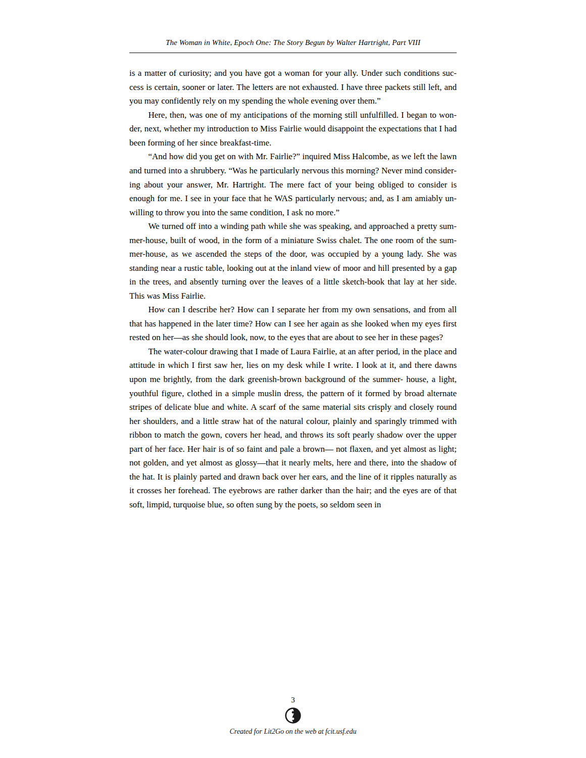The Woman in White, Epoch One: The Story Begun by Walter Hartright, Part VIII
is a matter of curiosity; and you have got a woman for your ally. Under such conditions success is certain, sooner or later. The letters are not exhausted. I have three packets still left, and you may confidently rely on my spending the whole evening over them.”
Here, then, was one of my anticipations of the morning still unfulfilled. I began to wonder, next, whether my introduction to Miss Fairlie would disappoint the expectations that I had been forming of her since breakfast-time.
“And how did you get on with Mr. Fairlie?” inquired Miss Halcombe, as we left the lawn and turned into a shrubbery. “Was he particularly nervous this morning? Never mind considering about your answer, Mr. Hartright. The mere fact of your being obliged to consider is enough for me. I see in your face that he WAS particularly nervous; and, as I am amiably unwilling to throw you into the same condition, I ask no more.”
We turned off into a winding path while she was speaking, and approached a pretty summer-house, built of wood, in the form of a miniature Swiss chalet. The one room of the summer-house, as we ascended the steps of the door, was occupied by a young lady. She was standing near a rustic table, looking out at the inland view of moor and hill presented by a gap in the trees, and absently turning over the leaves of a little sketch-book that lay at her side. This was Miss Fairlie.
How can I describe her? How can I separate her from my own sensations, and from all that has happened in the later time? How can I see her again as she looked when my eyes first rested on her—as she should look, now, to the eyes that are about to see her in these pages?
The water-colour drawing that I made of Laura Fairlie, at an after period, in the place and attitude in which I first saw her, lies on my desk while I write. I look at it, and there dawns upon me brightly, from the dark greenish-brown background of the summer- house, a light, youthful figure, clothed in a simple muslin dress, the pattern of it formed by broad alternate stripes of delicate blue and white. A scarf of the same material sits crisply and closely round her shoulders, and a little straw hat of the natural colour, plainly and sparingly trimmed with ribbon to match the gown, covers her head, and throws its soft pearly shadow over the upper part of her face. Her hair is of so faint and pale a brown— not flaxen, and yet almost as light; not golden, and yet almost as glossy—that it nearly melts, here and there, into the shadow of the hat. It is plainly parted and drawn back over her ears, and the line of it ripples naturally as it crosses her forehead. The eyebrows are rather darker than the hair; and the eyes are of that soft, limpid, turquoise blue, so often sung by the poets, so seldom seen in
3
Created for Lit2Go on the web at fcit.usf.edu